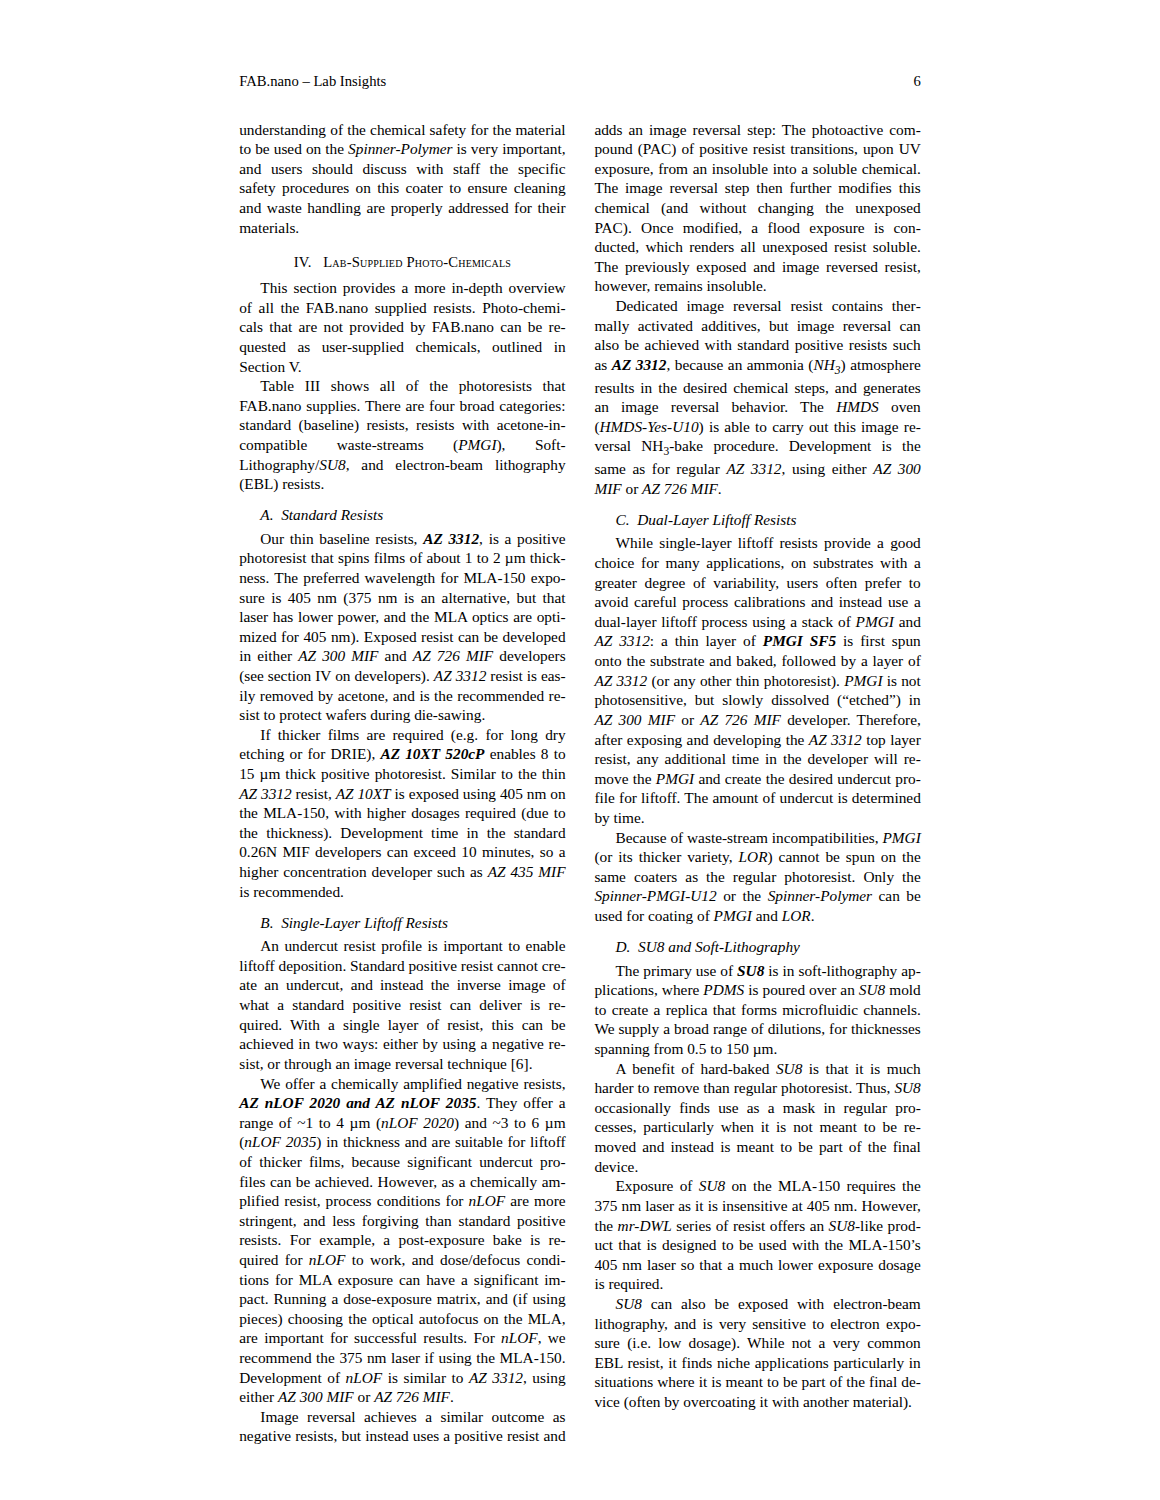FAB.nano – Lab Insights
6
understanding of the chemical safety for the material to be used on the Spinner-Polymer is very important, and users should discuss with staff the specific safety procedures on this coater to ensure cleaning and waste handling are properly addressed for their materials.
IV. Lab-Supplied Photo-Chemicals
This section provides a more in-depth overview of all the FAB.nano supplied resists. Photo-chemicals that are not provided by FAB.nano can be requested as user-supplied chemicals, outlined in Section V.
Table III shows all of the photoresists that FAB.nano supplies. There are four broad categories: standard (baseline) resists, resists with acetone-incompatible waste-streams (PMGI), Soft-Lithography/SU8, and electron-beam lithography (EBL) resists.
A. Standard Resists
Our thin baseline resists, AZ 3312, is a positive photoresist that spins films of about 1 to 2 µm thickness. The preferred wavelength for MLA-150 exposure is 405 nm (375 nm is an alternative, but that laser has lower power, and the MLA optics are optimized for 405 nm). Exposed resist can be developed in either AZ 300 MIF and AZ 726 MIF developers (see section IV on developers). AZ 3312 resist is easily removed by acetone, and is the recommended resist to protect wafers during die-sawing.
If thicker films are required (e.g. for long dry etching or for DRIE), AZ 10XT 520cP enables 8 to 15 µm thick positive photoresist. Similar to the thin AZ 3312 resist, AZ 10XT is exposed using 405 nm on the MLA-150, with higher dosages required (due to the thickness). Development time in the standard 0.26N MIF developers can exceed 10 minutes, so a higher concentration developer such as AZ 435 MIF is recommended.
B. Single-Layer Liftoff Resists
An undercut resist profile is important to enable liftoff deposition. Standard positive resist cannot create an undercut, and instead the inverse image of what a standard positive resist can deliver is required. With a single layer of resist, this can be achieved in two ways: either by using a negative resist, or through an image reversal technique [6].
We offer a chemically amplified negative resists, AZ nLOF 2020 and AZ nLOF 2035. They offer a range of ~1 to 4 µm (nLOF 2020) and ~3 to 6 µm (nLOF 2035) in thickness and are suitable for liftoff of thicker films, because significant undercut profiles can be achieved. However, as a chemically amplified resist, process conditions for nLOF are more stringent, and less forgiving than standard positive resists. For example, a post-exposure bake is required for nLOF to work, and dose/defocus conditions for MLA exposure can have a significant impact. Running a dose-exposure matrix, and (if using pieces) choosing the optical autofocus on the MLA, are important for successful results. For nLOF, we recommend the 375 nm laser if using the MLA-150. Development of nLOF is similar to AZ 3312, using either AZ 300 MIF or AZ 726 MIF.
Image reversal achieves a similar outcome as negative resists, but instead uses a positive resist and adds an image reversal step: The photoactive compound (PAC) of positive resist transitions, upon UV exposure, from an insoluble into a soluble chemical. The image reversal step then further modifies this chemical (and without changing the unexposed PAC). Once modified, a flood exposure is conducted, which renders all unexposed resist soluble. The previously exposed and image reversed resist, however, remains insoluble.
Dedicated image reversal resist contains thermally activated additives, but image reversal can also be achieved with standard positive resists such as AZ 3312, because an ammonia (NH3) atmosphere results in the desired chemical steps, and generates an image reversal behavior. The HMDS oven (HMDS-Yes-U10) is able to carry out this image reversal NH3-bake procedure. Development is the same as for regular AZ 3312, using either AZ 300 MIF or AZ 726 MIF.
C. Dual-Layer Liftoff Resists
While single-layer liftoff resists provide a good choice for many applications, on substrates with a greater degree of variability, users often prefer to avoid careful process calibrations and instead use a dual-layer liftoff process using a stack of PMGI and AZ 3312: a thin layer of PMGI SF5 is first spun onto the substrate and baked, followed by a layer of AZ 3312 (or any other thin photoresist). PMGI is not photosensitive, but slowly dissolved (“etched”) in AZ 300 MIF or AZ 726 MIF developer. Therefore, after exposing and developing the AZ 3312 top layer resist, any additional time in the developer will remove the PMGI and create the desired undercut profile for liftoff. The amount of undercut is determined by time.
Because of waste-stream incompatibilities, PMGI (or its thicker variety, LOR) cannot be spun on the same coaters as the regular photoresist. Only the Spinner-PMGI-U12 or the Spinner-Polymer can be used for coating of PMGI and LOR.
D. SU8 and Soft-Lithography
The primary use of SU8 is in soft-lithography applications, where PDMS is poured over an SU8 mold to create a replica that forms microfluidic channels. We supply a broad range of dilutions, for thicknesses spanning from 0.5 to 150 µm.
A benefit of hard-baked SU8 is that it is much harder to remove than regular photoresist. Thus, SU8 occasionally finds use as a mask in regular processes, particularly when it is not meant to be removed and instead is meant to be part of the final device.
Exposure of SU8 on the MLA-150 requires the 375 nm laser as it is insensitive at 405 nm. However, the mr-DWL series of resist offers an SU8-like product that is designed to be used with the MLA-150’s 405 nm laser so that a much lower exposure dosage is required.
SU8 can also be exposed with electron-beam lithography, and is very sensitive to electron exposure (i.e. low dosage). While not a very common EBL resist, it finds niche applications particularly in situations where it is meant to be part of the final device (often by overcoating it with another material).